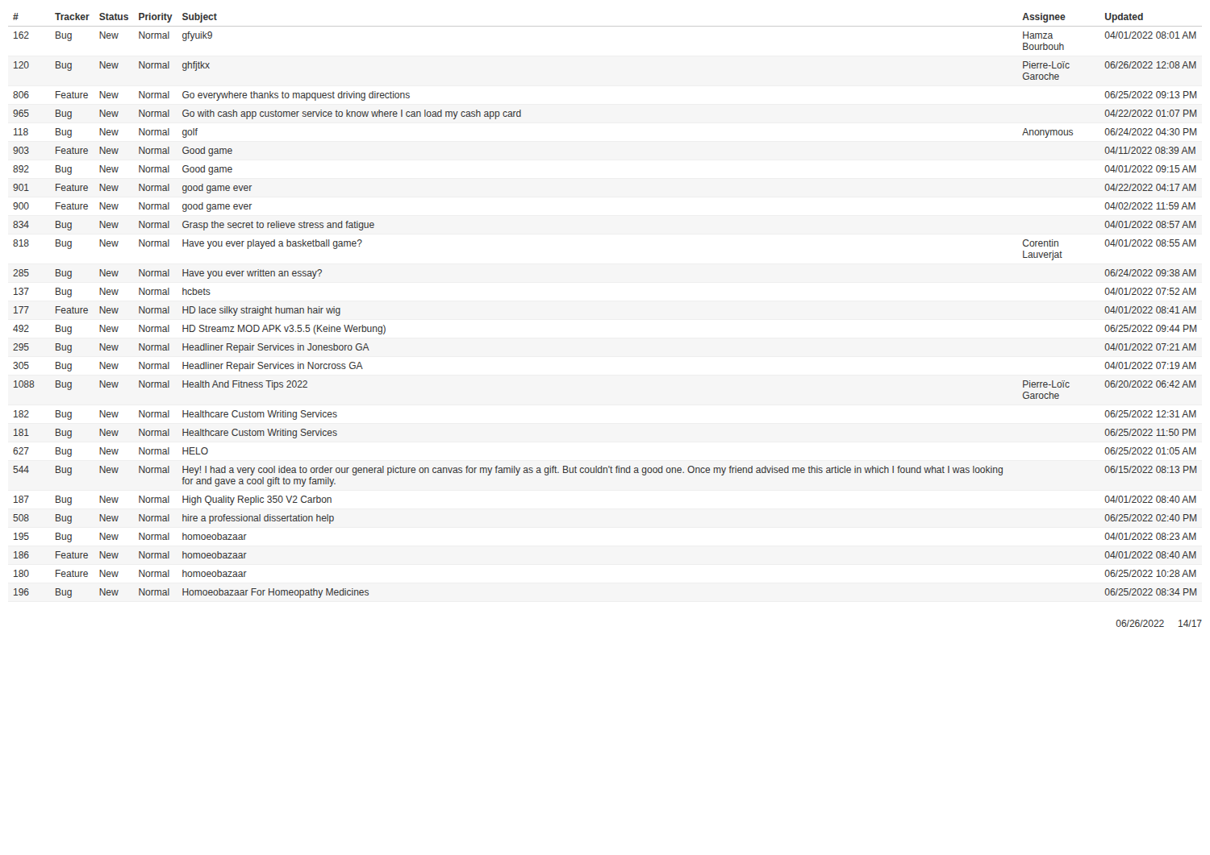| # | Tracker | Status | Priority | Subject | Assignee | Updated |
| --- | --- | --- | --- | --- | --- | --- |
| 162 | Bug | New | Normal | gfyuik9 | Hamza Bourbouh | 04/01/2022 08:01 AM |
| 120 | Bug | New | Normal | ghfjtkx | Pierre-Loïc Garoche | 06/26/2022 12:08 AM |
| 806 | Feature | New | Normal | Go everywhere thanks to mapquest driving directions | | 06/25/2022 09:13 PM |
| 965 | Bug | New | Normal | Go with cash app customer service to know where I can load my cash app card | | 04/22/2022 01:07 PM |
| 118 | Bug | New | Normal | golf | Anonymous | 06/24/2022 04:30 PM |
| 903 | Feature | New | Normal | Good game | | 04/11/2022 08:39 AM |
| 892 | Bug | New | Normal | Good game | | 04/01/2022 09:15 AM |
| 901 | Feature | New | Normal | good game ever | | 04/22/2022 04:17 AM |
| 900 | Feature | New | Normal | good game ever | | 04/02/2022 11:59 AM |
| 834 | Bug | New | Normal | Grasp the secret to relieve stress and fatigue | | 04/01/2022 08:57 AM |
| 818 | Bug | New | Normal | Have you ever played a basketball game? | Corentin Lauverjat | 04/01/2022 08:55 AM |
| 285 | Bug | New | Normal | Have you ever written an essay? | | 06/24/2022 09:38 AM |
| 137 | Bug | New | Normal | hcbets | | 04/01/2022 07:52 AM |
| 177 | Feature | New | Normal | HD lace silky straight human hair wig | | 04/01/2022 08:41 AM |
| 492 | Bug | New | Normal | HD Streamz MOD APK v3.5.5 (Keine Werbung) | | 06/25/2022 09:44 PM |
| 295 | Bug | New | Normal | Headliner Repair Services in Jonesboro GA | | 04/01/2022 07:21 AM |
| 305 | Bug | New | Normal | Headliner Repair Services in Norcross GA | | 04/01/2022 07:19 AM |
| 1088 | Bug | New | Normal | Health And Fitness Tips 2022 | Pierre-Loïc Garoche | 06/20/2022 06:42 AM |
| 182 | Bug | New | Normal | Healthcare Custom Writing Services | | 06/25/2022 12:31 AM |
| 181 | Bug | New | Normal | Healthcare Custom Writing Services | | 06/25/2022 11:50 PM |
| 627 | Bug | New | Normal | HELO | | 06/25/2022 01:05 AM |
| 544 | Bug | New | Normal | Hey! I had a very cool idea to order our general picture on canvas for my family as a gift. But couldn't find a good one. Once my friend advised me this article in which I found what I was looking for and gave a cool gift to my family. | | 06/15/2022 08:13 PM |
| 187 | Bug | New | Normal | High Quality Replic 350 V2 Carbon | | 04/01/2022 08:40 AM |
| 508 | Bug | New | Normal | hire a professional dissertation help | | 06/25/2022 02:40 PM |
| 195 | Bug | New | Normal | homoeobazaar | | 04/01/2022 08:23 AM |
| 186 | Feature | New | Normal | homoeobazaar | | 04/01/2022 08:40 AM |
| 180 | Feature | New | Normal | homoeobazaar | | 06/25/2022 10:28 AM |
| 196 | Bug | New | Normal | Homoeobazaar For Homeopathy Medicines | | 06/25/2022 08:34 PM |
06/26/2022 14/17